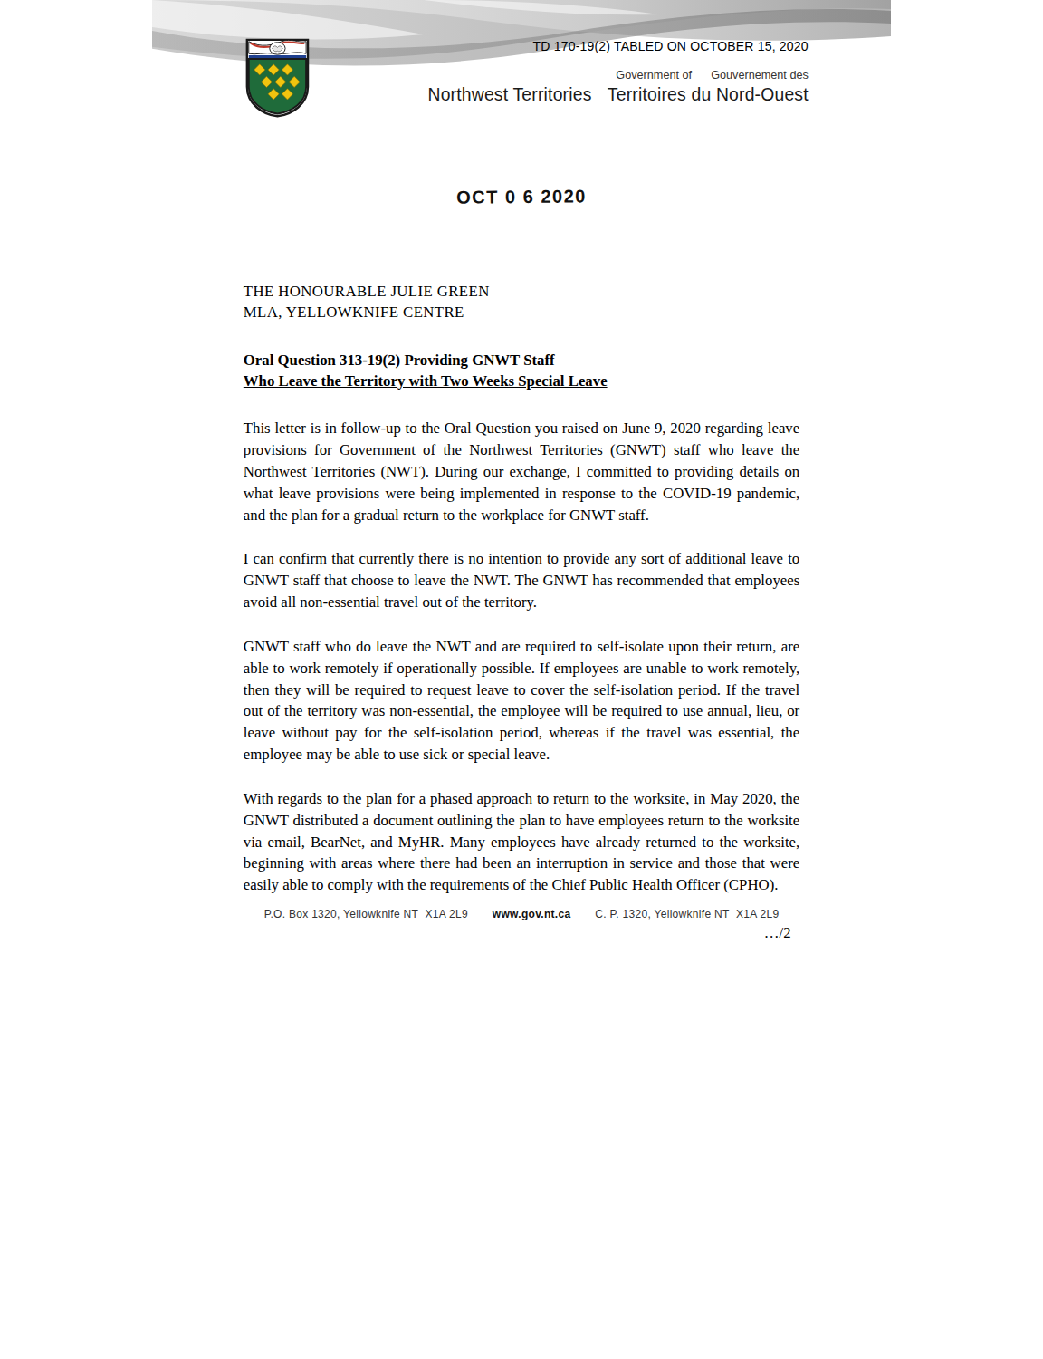TD 170-19(2) TABLED ON OCTOBER 15, 2020
Government of Gouvernement des
Northwest Territories Territoires du Nord-Ouest
OCT 0 6 2020
THE HONOURABLE JULIE GREEN
MLA, YELLOWKNIFE CENTRE
Oral Question 313-19(2) Providing GNWT Staff
Who Leave the Territory with Two Weeks Special Leave
This letter is in follow-up to the Oral Question you raised on June 9, 2020 regarding leave provisions for Government of the Northwest Territories (GNWT) staff who leave the Northwest Territories (NWT). During our exchange, I committed to providing details on what leave provisions were being implemented in response to the COVID-19 pandemic, and the plan for a gradual return to the workplace for GNWT staff.
I can confirm that currently there is no intention to provide any sort of additional leave to GNWT staff that choose to leave the NWT. The GNWT has recommended that employees avoid all non-essential travel out of the territory.
GNWT staff who do leave the NWT and are required to self-isolate upon their return, are able to work remotely if operationally possible. If employees are unable to work remotely, then they will be required to request leave to cover the self-isolation period. If the travel out of the territory was non-essential, the employee will be required to use annual, lieu, or leave without pay for the self-isolation period, whereas if the travel was essential, the employee may be able to use sick or special leave.
With regards to the plan for a phased approach to return to the worksite, in May 2020, the GNWT distributed a document outlining the plan to have employees return to the worksite via email, BearNet, and MyHR. Many employees have already returned to the worksite, beginning with areas where there had been an interruption in service and those that were easily able to comply with the requirements of the Chief Public Health Officer (CPHO).
…/2
P.O. Box 1320, Yellowknife NT X1A 2L9 www.gov.nt.ca C. P. 1320, Yellowknife NT X1A 2L9